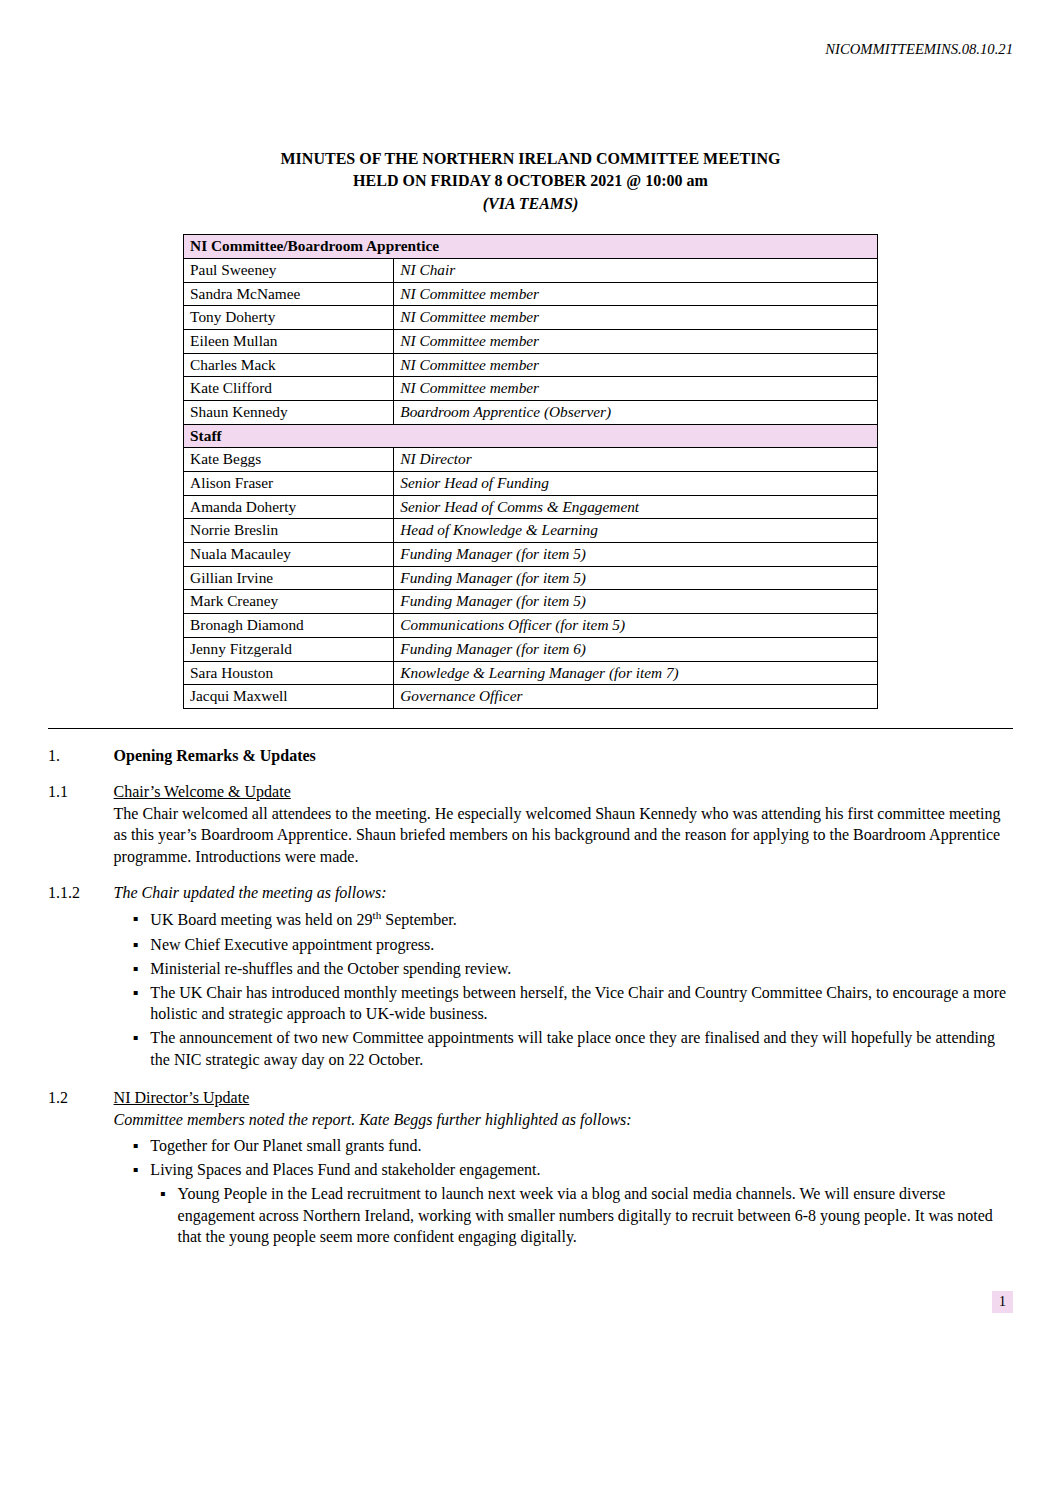NICOMMITTEEMINS.08.10.21
MINUTES OF THE NORTHERN IRELAND COMMITTEE MEETING
HELD ON FRIDAY 8 OCTOBER 2021 @ 10:00 am
(VIA TEAMS)
| NI Committee/Boardroom Apprentice |
| --- |
| Paul Sweeney | NI Chair |
| Sandra McNamee | NI Committee member |
| Tony Doherty | NI Committee member |
| Eileen Mullan | NI Committee member |
| Charles Mack | NI Committee member |
| Kate Clifford | NI Committee member |
| Shaun Kennedy | Boardroom Apprentice (Observer) |
| Staff |
| Kate Beggs | NI Director |
| Alison Fraser | Senior Head of Funding |
| Amanda Doherty | Senior Head of Comms & Engagement |
| Norrie Breslin | Head of Knowledge & Learning |
| Nuala Macauley | Funding Manager (for item 5) |
| Gillian Irvine | Funding Manager (for item 5) |
| Mark Creaney | Funding Manager (for item 5) |
| Bronagh Diamond | Communications Officer (for item 5) |
| Jenny Fitzgerald | Funding Manager (for item 6) |
| Sara Houston | Knowledge & Learning Manager (for item 7) |
| Jacqui Maxwell | Governance Officer |
1.
Opening Remarks & Updates
1.1
Chair’s Welcome & Update
The Chair welcomed all attendees to the meeting. He especially welcomed Shaun Kennedy who was attending his first committee meeting as this year’s Boardroom Apprentice. Shaun briefed members on his background and the reason for applying to the Boardroom Apprentice programme. Introductions were made.
1.1.2
The Chair updated the meeting as follows:
UK Board meeting was held on 29th September.
New Chief Executive appointment progress.
Ministerial re-shuffles and the October spending review.
The UK Chair has introduced monthly meetings between herself, the Vice Chair and Country Committee Chairs, to encourage a more holistic and strategic approach to UK-wide business.
The announcement of two new Committee appointments will take place once they are finalised and they will hopefully be attending the NIC strategic away day on 22 October.
1.2
NI Director’s Update
Committee members noted the report. Kate Beggs further highlighted as follows:
Together for Our Planet small grants fund.
Living Spaces and Places Fund and stakeholder engagement.
Young People in the Lead recruitment to launch next week via a blog and social media channels. We will ensure diverse engagement across Northern Ireland, working with smaller numbers digitally to recruit between 6-8 young people. It was noted that the young people seem more confident engaging digitally.
1